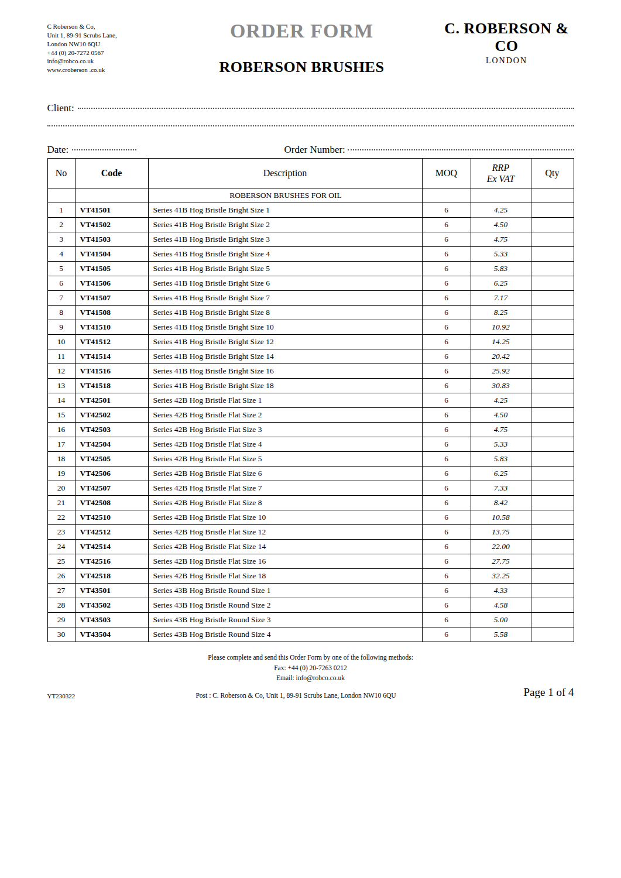C Roberson & Co,
Unit 1, 89-91 Scrubs Lane,
London NW10 6QU
+44 (0) 20-7272 0567
info@robco.co.uk
www.croberson .co.uk
Order Form
ROBERSON BRUSHES
C. ROBERSON & CO
LONDON
Client:
Date:
Order Number:
| No | Code | Description | MOQ | RRP Ex VAT | Qty |
| --- | --- | --- | --- | --- | --- |
| | | ROBERSON BRUSHES FOR OIL | | | |
| 1 | VT41501 | Series 41B Hog Bristle Bright Size 1 | 6 | 4.25 | |
| 2 | VT41502 | Series 41B Hog Bristle Bright Size 2 | 6 | 4.50 | |
| 3 | VT41503 | Series 41B Hog Bristle Bright Size 3 | 6 | 4.75 | |
| 4 | VT41504 | Series 41B Hog Bristle Bright Size 4 | 6 | 5.33 | |
| 5 | VT41505 | Series 41B Hog Bristle Bright Size 5 | 6 | 5.83 | |
| 6 | VT41506 | Series 41B Hog Bristle Bright Size 6 | 6 | 6.25 | |
| 7 | VT41507 | Series 41B Hog Bristle Bright Size 7 | 6 | 7.17 | |
| 8 | VT41508 | Series 41B Hog Bristle Bright Size 8 | 6 | 8.25 | |
| 9 | VT41510 | Series 41B Hog Bristle Bright Size 10 | 6 | 10.92 | |
| 10 | VT41512 | Series 41B Hog Bristle Bright Size 12 | 6 | 14.25 | |
| 11 | VT41514 | Series 41B Hog Bristle Bright Size 14 | 6 | 20.42 | |
| 12 | VT41516 | Series 41B Hog Bristle Bright Size 16 | 6 | 25.92 | |
| 13 | VT41518 | Series 41B Hog Bristle Bright Size 18 | 6 | 30.83 | |
| 14 | VT42501 | Series 42B Hog Bristle Flat Size 1 | 6 | 4.25 | |
| 15 | VT42502 | Series 42B Hog Bristle Flat Size 2 | 6 | 4.50 | |
| 16 | VT42503 | Series 42B Hog Bristle Flat Size 3 | 6 | 4.75 | |
| 17 | VT42504 | Series 42B Hog Bristle Flat Size 4 | 6 | 5.33 | |
| 18 | VT42505 | Series 42B Hog Bristle Flat Size 5 | 6 | 5.83 | |
| 19 | VT42506 | Series 42B Hog Bristle Flat Size 6 | 6 | 6.25 | |
| 20 | VT42507 | Series 42B Hog Bristle Flat Size 7 | 6 | 7.33 | |
| 21 | VT42508 | Series 42B Hog Bristle Flat Size 8 | 6 | 8.42 | |
| 22 | VT42510 | Series 42B Hog Bristle Flat Size 10 | 6 | 10.58 | |
| 23 | VT42512 | Series 42B Hog Bristle Flat Size 12 | 6 | 13.75 | |
| 24 | VT42514 | Series 42B Hog Bristle Flat Size 14 | 6 | 22.00 | |
| 25 | VT42516 | Series 42B Hog Bristle Flat Size 16 | 6 | 27.75 | |
| 26 | VT42518 | Series 42B Hog Bristle Flat Size 18 | 6 | 32.25 | |
| 27 | VT43501 | Series 43B Hog Bristle Round Size 1 | 6 | 4.33 | |
| 28 | VT43502 | Series 43B Hog Bristle Round Size 2 | 6 | 4.58 | |
| 29 | VT43503 | Series 43B Hog Bristle Round Size 3 | 6 | 5.00 | |
| 30 | VT43504 | Series 43B Hog Bristle Round Size 4 | 6 | 5.58 | |
Please complete and send this Order Form by one of the following methods:
Fax: +44 (0) 20-7263 0212
Email: info@robco.co.uk
YT230322
Post : C. Roberson & Co, Unit 1, 89-91 Scrubs Lane, London NW10 6QU
Page 1 of 4